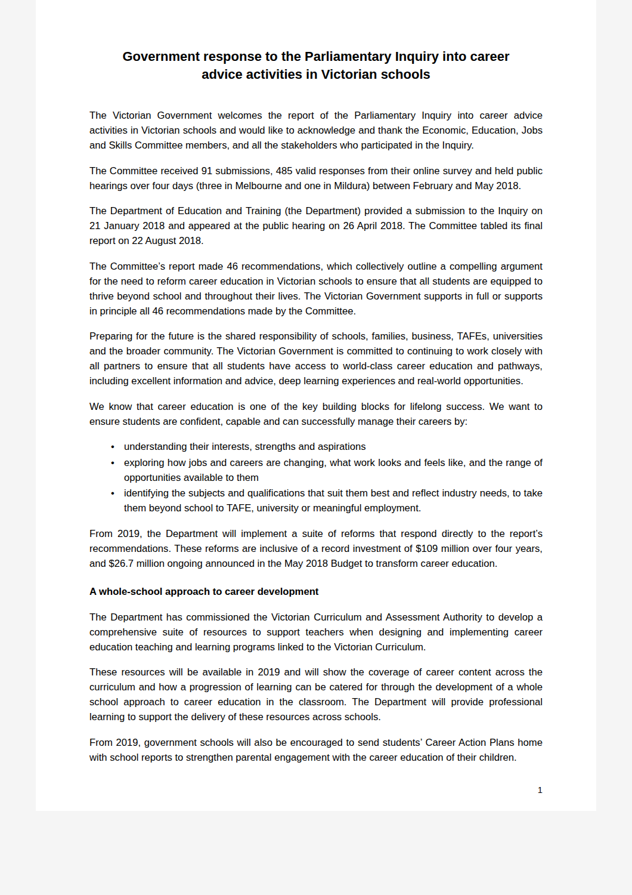Government response to the Parliamentary Inquiry into career
advice activities in Victorian schools
The Victorian Government welcomes the report of the Parliamentary Inquiry into career advice activities in Victorian schools and would like to acknowledge and thank the Economic, Education, Jobs and Skills Committee members, and all the stakeholders who participated in the Inquiry.
The Committee received 91 submissions, 485 valid responses from their online survey and held public hearings over four days (three in Melbourne and one in Mildura) between February and May 2018.
The Department of Education and Training (the Department) provided a submission to the Inquiry on 21 January 2018 and appeared at the public hearing on 26 April 2018. The Committee tabled its final report on 22 August 2018.
The Committee’s report made 46 recommendations, which collectively outline a compelling argument for the need to reform career education in Victorian schools to ensure that all students are equipped to thrive beyond school and throughout their lives. The Victorian Government supports in full or supports in principle all 46 recommendations made by the Committee.
Preparing for the future is the shared responsibility of schools, families, business, TAFEs, universities and the broader community. The Victorian Government is committed to continuing to work closely with all partners to ensure that all students have access to world-class career education and pathways, including excellent information and advice, deep learning experiences and real-world opportunities.
We know that career education is one of the key building blocks for lifelong success. We want to ensure students are confident, capable and can successfully manage their careers by:
understanding their interests, strengths and aspirations
exploring how jobs and careers are changing, what work looks and feels like, and the range of opportunities available to them
identifying the subjects and qualifications that suit them best and reflect industry needs, to take them beyond school to TAFE, university or meaningful employment.
From 2019, the Department will implement a suite of reforms that respond directly to the report’s recommendations. These reforms are inclusive of a record investment of $109 million over four years, and $26.7 million ongoing announced in the May 2018 Budget to transform career education.
A whole-school approach to career development
The Department has commissioned the Victorian Curriculum and Assessment Authority to develop a comprehensive suite of resources to support teachers when designing and implementing career education teaching and learning programs linked to the Victorian Curriculum.
These resources will be available in 2019 and will show the coverage of career content across the curriculum and how a progression of learning can be catered for through the development of a whole school approach to career education in the classroom. The Department will provide professional learning to support the delivery of these resources across schools.
From 2019, government schools will also be encouraged to send students’ Career Action Plans home with school reports to strengthen parental engagement with the career education of their children.
1